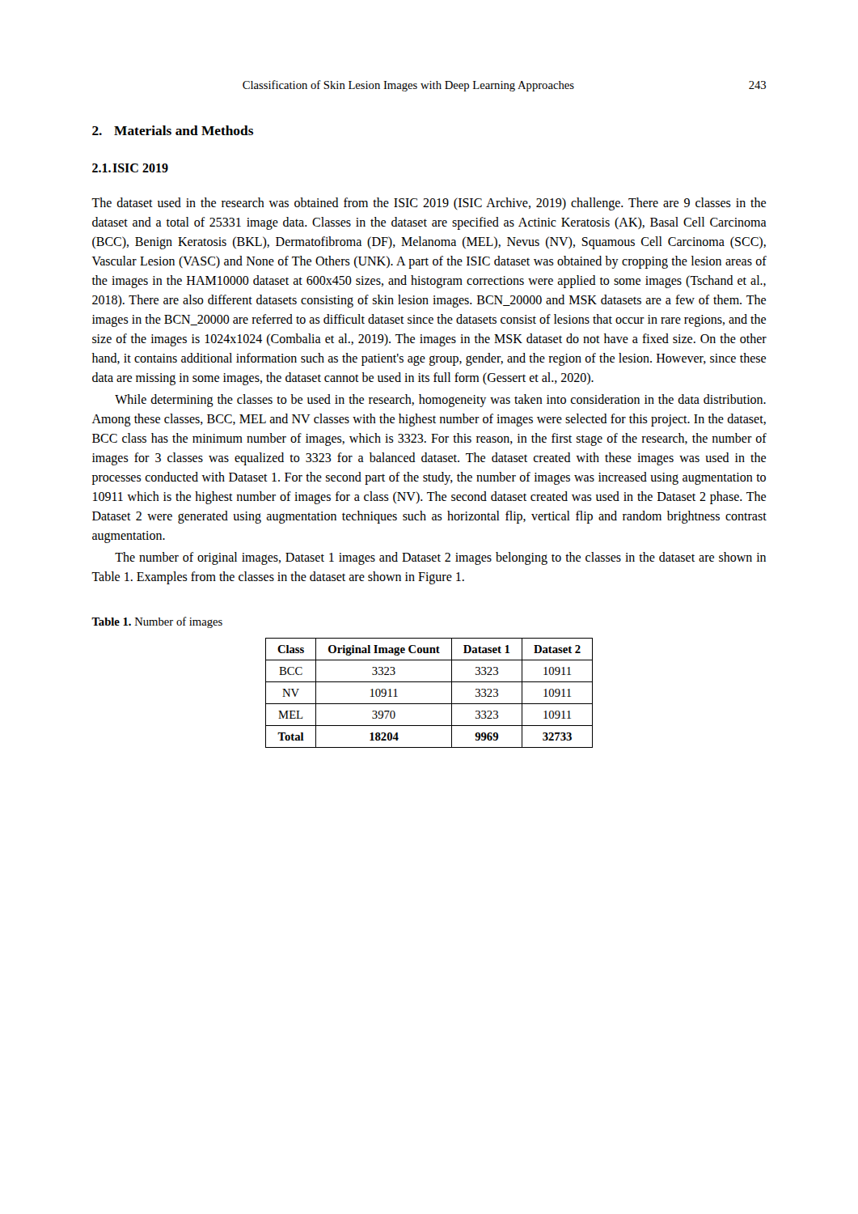Classification of Skin Lesion Images with Deep Learning Approaches 243
2. Materials and Methods
2.1. ISIC 2019
The dataset used in the research was obtained from the ISIC 2019 (ISIC Archive, 2019) challenge. There are 9 classes in the dataset and a total of 25331 image data. Classes in the dataset are specified as Actinic Keratosis (AK), Basal Cell Carcinoma (BCC), Benign Keratosis (BKL), Dermatofibroma (DF), Melanoma (MEL), Nevus (NV), Squamous Cell Carcinoma (SCC), Vascular Lesion (VASC) and None of The Others (UNK). A part of the ISIC dataset was obtained by cropping the lesion areas of the images in the HAM10000 dataset at 600x450 sizes, and histogram corrections were applied to some images (Tschand et al., 2018). There are also different datasets consisting of skin lesion images. BCN_20000 and MSK datasets are a few of them. The images in the BCN_20000 are referred to as difficult dataset since the datasets consist of lesions that occur in rare regions, and the size of the images is 1024x1024 (Combalia et al., 2019). The images in the MSK dataset do not have a fixed size. On the other hand, it contains additional information such as the patient's age group, gender, and the region of the lesion. However, since these data are missing in some images, the dataset cannot be used in its full form (Gessert et al., 2020).
While determining the classes to be used in the research, homogeneity was taken into consideration in the data distribution. Among these classes, BCC, MEL and NV classes with the highest number of images were selected for this project. In the dataset, BCC class has the minimum number of images, which is 3323. For this reason, in the first stage of the research, the number of images for 3 classes was equalized to 3323 for a balanced dataset. The dataset created with these images was used in the processes conducted with Dataset 1. For the second part of the study, the number of images was increased using augmentation to 10911 which is the highest number of images for a class (NV). The second dataset created was used in the Dataset 2 phase. The Dataset 2 were generated using augmentation techniques such as horizontal flip, vertical flip and random brightness contrast augmentation.
The number of original images, Dataset 1 images and Dataset 2 images belonging to the classes in the dataset are shown in Table 1. Examples from the classes in the dataset are shown in Figure 1.
Table 1. Number of images
| Class | Original Image Count | Dataset 1 | Dataset 2 |
| --- | --- | --- | --- |
| BCC | 3323 | 3323 | 10911 |
| NV | 10911 | 3323 | 10911 |
| MEL | 3970 | 3323 | 10911 |
| Total | 18204 | 9969 | 32733 |